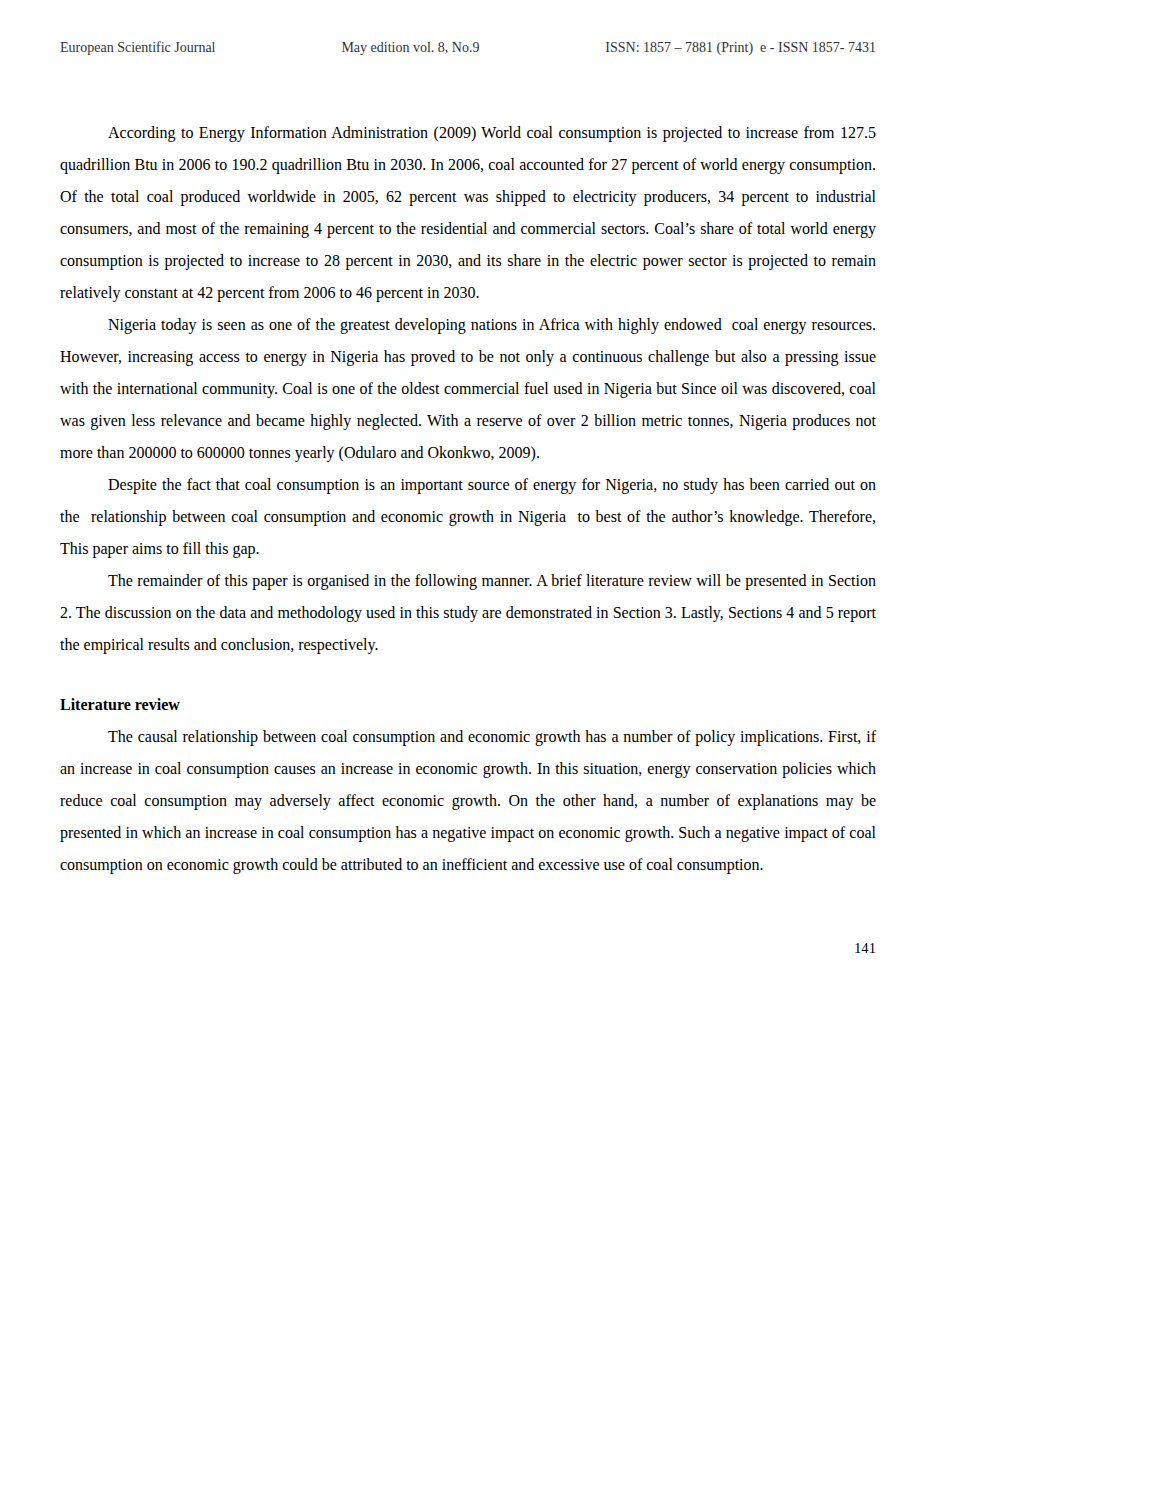European Scientific Journal May edition vol. 8, No.9 ISSN: 1857 – 7881 (Print) e - ISSN 1857- 7431
According to Energy Information Administration (2009) World coal consumption is projected to increase from 127.5 quadrillion Btu in 2006 to 190.2 quadrillion Btu in 2030. In 2006, coal accounted for 27 percent of world energy consumption. Of the total coal produced worldwide in 2005, 62 percent was shipped to electricity producers, 34 percent to industrial consumers, and most of the remaining 4 percent to the residential and commercial sectors. Coal’s share of total world energy consumption is projected to increase to 28 percent in 2030, and its share in the electric power sector is projected to remain relatively constant at 42 percent from 2006 to 46 percent in 2030.
Nigeria today is seen as one of the greatest developing nations in Africa with highly endowed coal energy resources. However, increasing access to energy in Nigeria has proved to be not only a continuous challenge but also a pressing issue with the international community. Coal is one of the oldest commercial fuel used in Nigeria but Since oil was discovered, coal was given less relevance and became highly neglected. With a reserve of over 2 billion metric tonnes, Nigeria produces not more than 200000 to 600000 tonnes yearly (Odularo and Okonkwo, 2009).
Despite the fact that coal consumption is an important source of energy for Nigeria, no study has been carried out on the relationship between coal consumption and economic growth in Nigeria to best of the author’s knowledge. Therefore, This paper aims to fill this gap.
The remainder of this paper is organised in the following manner. A brief literature review will be presented in Section 2. The discussion on the data and methodology used in this study are demonstrated in Section 3. Lastly, Sections 4 and 5 report the empirical results and conclusion, respectively.
Literature review
The causal relationship between coal consumption and economic growth has a number of policy implications. First, if an increase in coal consumption causes an increase in economic growth. In this situation, energy conservation policies which reduce coal consumption may adversely affect economic growth. On the other hand, a number of explanations may be presented in which an increase in coal consumption has a negative impact on economic growth. Such a negative impact of coal consumption on economic growth could be attributed to an inefficient and excessive use of coal consumption.
141